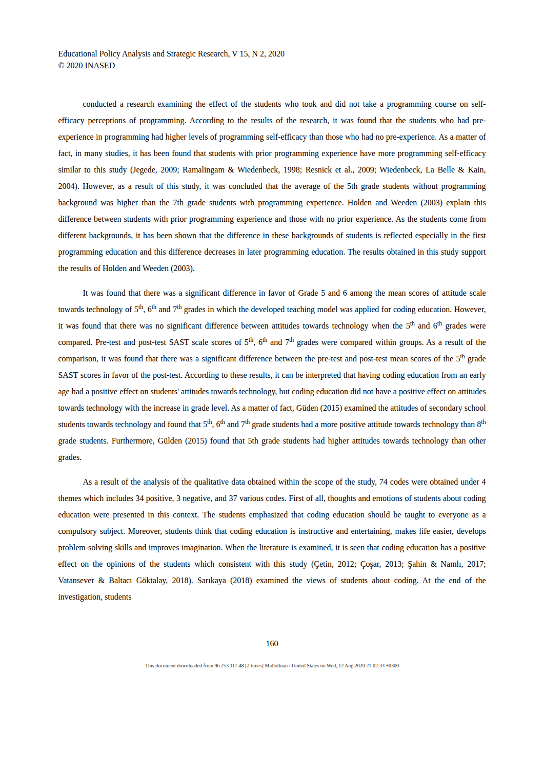Educational Policy Analysis and Strategic Research, V 15, N 2, 2020
© 2020 INASED
conducted a research examining the effect of the students who took and did not take a programming course on self-efficacy perceptions of programming. According to the results of the research, it was found that the students who had pre-experience in programming had higher levels of programming self-efficacy than those who had no pre-experience. As a matter of fact, in many studies, it has been found that students with prior programming experience have more programming self-efficacy similar to this study (Jegede, 2009; Ramalingam & Wiedenbeck, 1998; Resnick et al., 2009; Wiedenbeck, La Belle & Kain, 2004). However, as a result of this study, it was concluded that the average of the 5th grade students without programming background was higher than the 7th grade students with programming experience. Holden and Weeden (2003) explain this difference between students with prior programming experience and those with no prior experience. As the students come from different backgrounds, it has been shown that the difference in these backgrounds of students is reflected especially in the first programming education and this difference decreases in later programming education. The results obtained in this study support the results of Holden and Weeden (2003).
It was found that there was a significant difference in favor of Grade 5 and 6 among the mean scores of attitude scale towards technology of 5th, 6th and 7th grades in which the developed teaching model was applied for coding education. However, it was found that there was no significant difference between attitudes towards technology when the 5th and 6th grades were compared. Pre-test and post-test SAST scale scores of 5th, 6th and 7th grades were compared within groups. As a result of the comparison, it was found that there was a significant difference between the pre-test and post-test mean scores of the 5th grade SAST scores in favor of the post-test. According to these results, it can be interpreted that having coding education from an early age had a positive effect on students' attitudes towards technology, but coding education did not have a positive effect on attitudes towards technology with the increase in grade level. As a matter of fact, Güden (2015) examined the attitudes of secondary school students towards technology and found that 5th, 6th and 7th grade students had a more positive attitude towards technology than 8th grade students. Furthermore, Gülden (2015) found that 5th grade students had higher attitudes towards technology than other grades.
As a result of the analysis of the qualitative data obtained within the scope of the study, 74 codes were obtained under 4 themes which includes 34 positive, 3 negative, and 37 various codes. First of all, thoughts and emotions of students about coding education were presented in this context. The students emphasized that coding education should be taught to everyone as a compulsory subject. Moreover, students think that coding education is instructive and entertaining, makes life easier, develops problem-solving skills and improves imagination. When the literature is examined, it is seen that coding education has a positive effect on the opinions of the students which consistent with this study (Çetin, 2012; Çoşar, 2013; Şahin & Namlı, 2017; Vatansever & Baltacı Göktalay, 2018). Sarıkaya (2018) examined the views of students about coding. At the end of the investigation, students
160
This document downloaded from 96.253.117.48 [2 times] Midlothian / United States on Wed, 12 Aug 2020 21:02:33 +0300